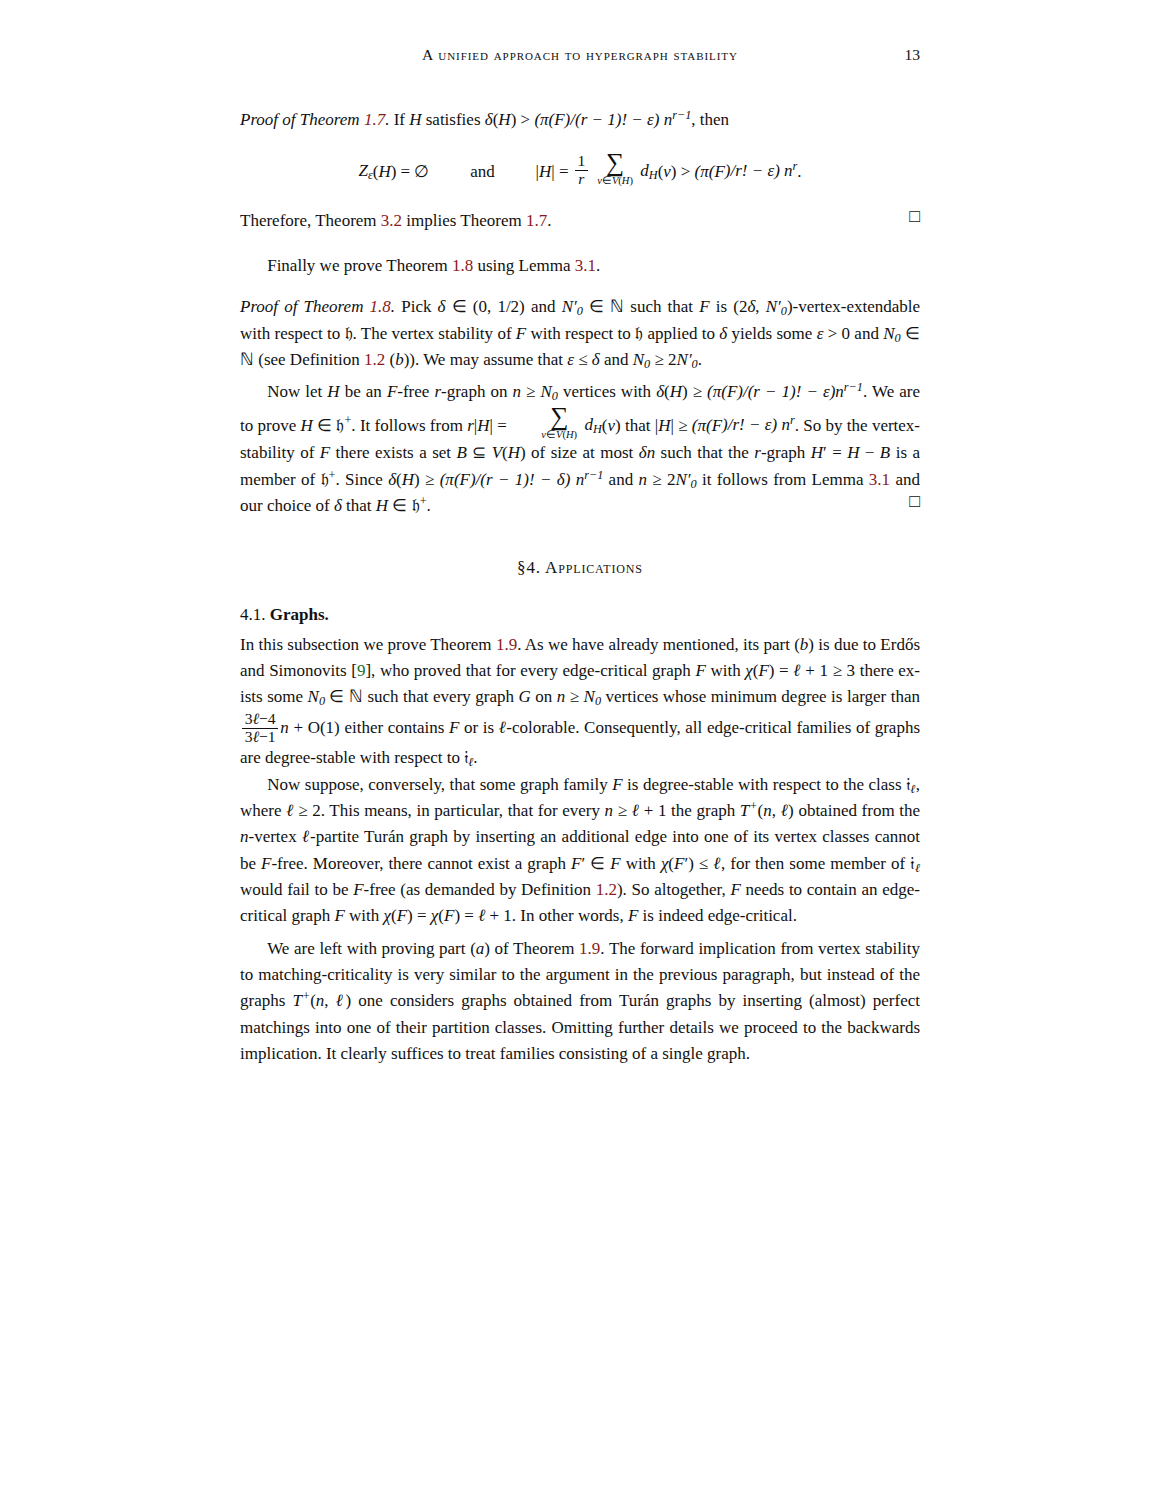A unified approach to hypergraph stability 13
Proof of Theorem 1.7. If H satisfies δ(H) > (π(F)/(r − 1)! − ε) nr−1, then
Zε(H) = ∅ and |H| = 1 r ∑v∈V(H) dH(v) > (π(F)/r! − ε) nr.
Therefore, Theorem 3.2 implies Theorem 1.7.
Finally we prove Theorem 1.8 using Lemma 3.1.
Proof of Theorem 1.8. Pick δ ∈ (0, 1/2) and N′0 ∈ ℕ such that F is (2δ, N′0)-vertex-extendable with respect to 𝔥. The vertex stability of F with respect to 𝔥 applied to δ yields some ε > 0 and N0 ∈ ℕ (see Definition 1.2 (b)). We may assume that ε ≤ δ and N0 ≥ 2N′0.
Now let H be an F-free r-graph on n ≥ N0 vertices with δ(H) ≥ (π(F)/(r − 1)! − ε)nr−1. We are to prove H ∈ 𝔥+. It follows from r|H| = ∑v∈V(H) dH(v) that |H| ≥ (π(F)/r! − ε) nr. So by the vertex-stability of F there exists a set B ⊆ V(H) of size at most δn such that the r-graph H′ = H − B is a member of 𝔥+. Since δ(H) ≥ (π(F)/(r − 1)! − δ) nr−1 and n ≥ 2N′0 it follows from Lemma 3.1 and our choice of δ that H ∈ 𝔥+.
§4. Applications
4.1. Graphs.
In this subsection we prove Theorem 1.9. As we have already mentioned, its part (b) is due to Erdős and Simonovits [9], who proved that for every edge-critical graph F with χ(F) = ℓ + 1 ≥ 3 there exists some N0 ∈ ℕ such that every graph G on n ≥ N0 vertices whose minimum degree is larger than 3ℓ−43ℓ−1 n + O(1) either contains F or is ℓ-colorable. Consequently, all edge-critical families of graphs are degree-stable with respect to 𝔦ℓ.
Now suppose, conversely, that some graph family F is degree-stable with respect to the class 𝔦ℓ, where ℓ ≥ 2. This means, in particular, that for every n ≥ ℓ + 1 the graph T+(n, ℓ) obtained from the n-vertex ℓ-partite Turán graph by inserting an additional edge into one of its vertex classes cannot be F-free. Moreover, there cannot exist a graph F′ ∈ F with χ(F′) ≤ ℓ, for then some member of 𝔦ℓ would fail to be F-free (as demanded by Definition 1.2). So altogether, F needs to contain an edge-critical graph F with χ(F) = χ(F) = ℓ + 1. In other words, F is indeed edge-critical.
We are left with proving part (a) of Theorem 1.9. The forward implication from vertex stability to matching-criticality is very similar to the argument in the previous paragraph, but instead of the graphs T+(n, ℓ) one considers graphs obtained from Turán graphs by inserting (almost) perfect matchings into one of their partition classes. Omitting further details we proceed to the backwards implication. It clearly suffices to treat families consisting of a single graph.